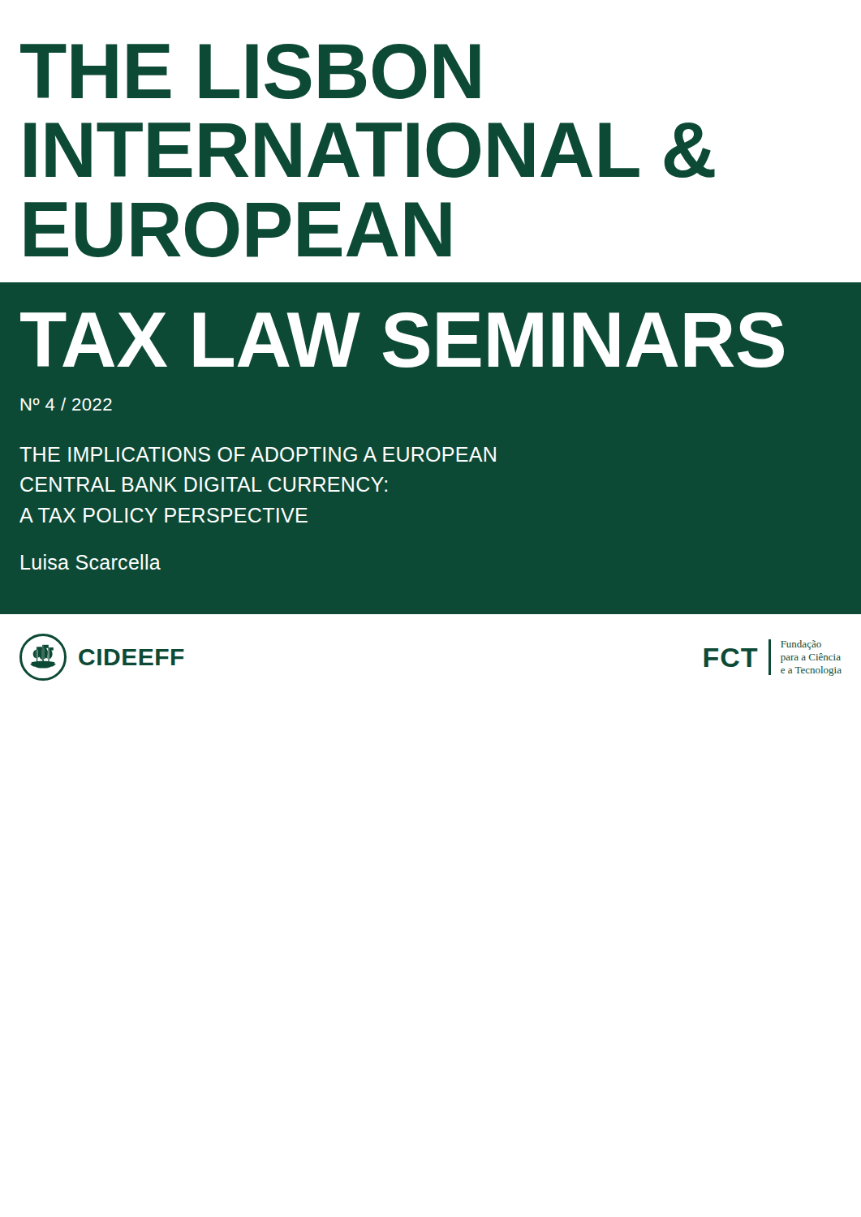The Lisbon
International & European
Tax Law Seminars
Nº 4 / 2022
The implications of adopting a European
Central Bank digital currency:
a tax policy perspective
Luisa Scarcella
CIDEEFF
FCT Fundação
para a Ciência
e a Tecnologia